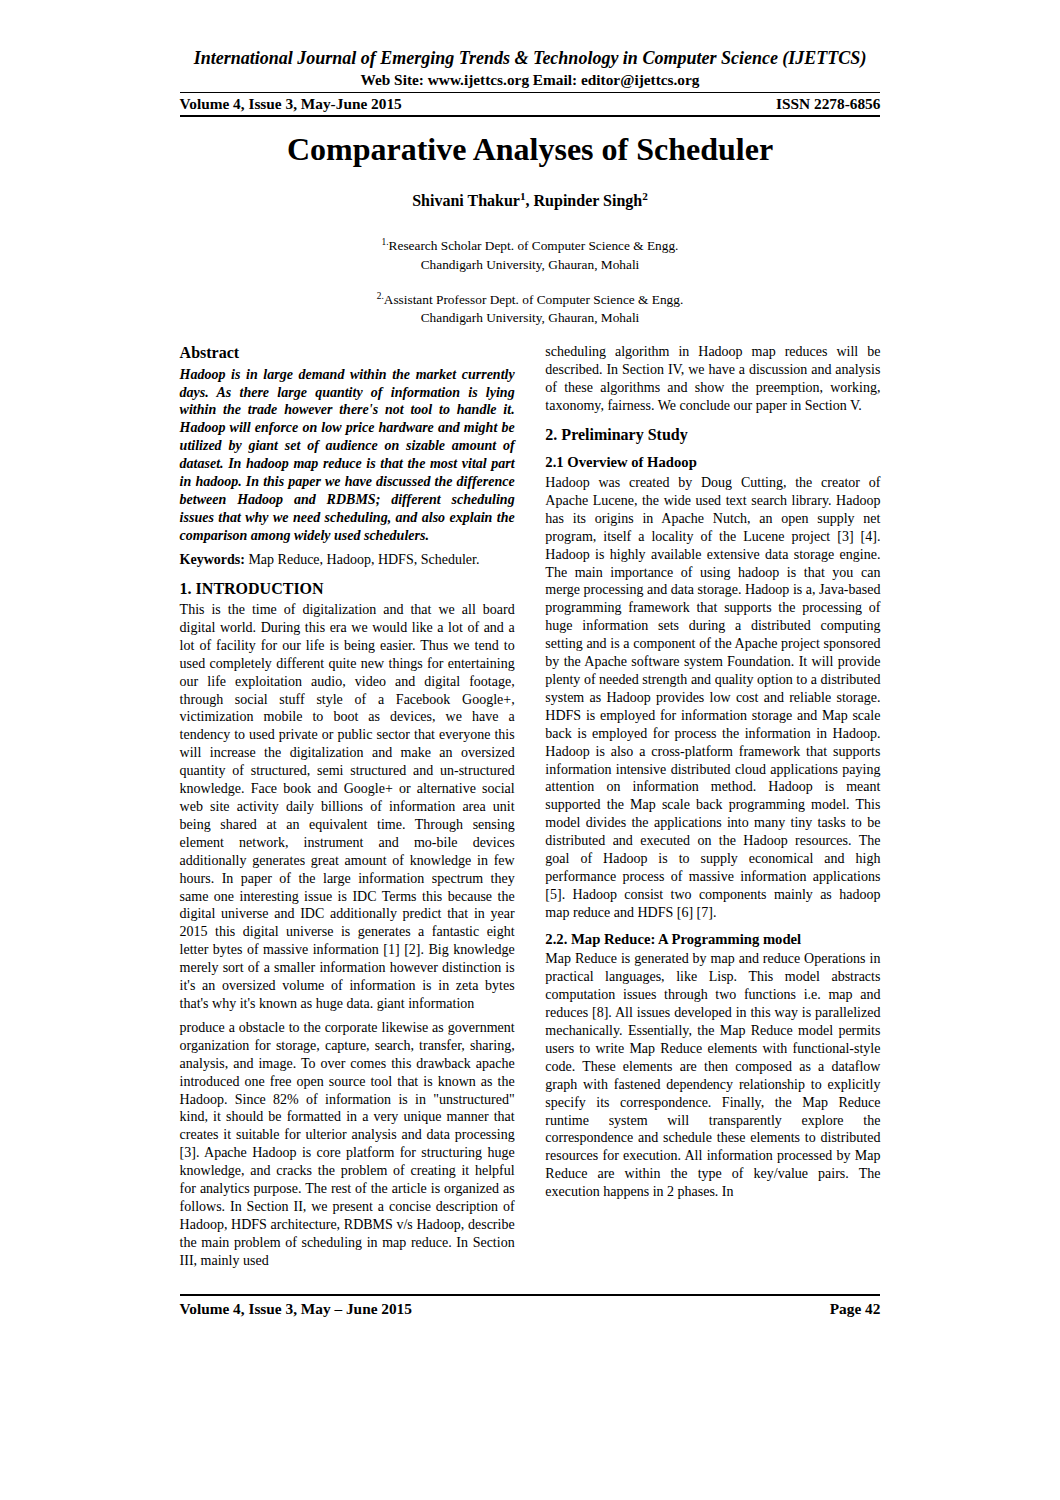International Journal of Emerging Trends & Technology in Computer Science (IJETTCS)
Web Site: www.ijettcs.org Email: editor@ijettcs.org
Volume 4, Issue 3, May-June 2015 ISSN 2278-6856
Comparative Analyses of Scheduler
Shivani Thakur1, Rupinder Singh2
1.Research Scholar Dept. of Computer Science & Engg.
Chandigarh University, Ghauran, Mohali
2.Assistant Professor Dept. of Computer Science & Engg.
Chandigarh University, Ghauran, Mohali
Abstract
Hadoop is in large demand within the market currently days. As there large quantity of information is lying within the trade however there's not tool to handle it. Hadoop will enforce on low price hardware and might be utilized by giant set of audience on sizable amount of dataset. In hadoop map reduce is that the most vital part in hadoop. In this paper we have discussed the difference between Hadoop and RDBMS; different scheduling issues that why we need scheduling, and also explain the comparison among widely used schedulers.
Keywords: Map Reduce, Hadoop, HDFS, Scheduler.
1. INTRODUCTION
This is the time of digitalization and that we all board digital world. During this era we would like a lot of and a lot of facility for our life is being easier. Thus we tend to used completely different quite new things for entertaining our life exploitation audio, video and digital footage, through social stuff style of a Facebook Google+, victimization mobile to boot as devices, we have a tendency to used private or public sector that everyone this will increase the digitalization and make an oversized quantity of structured, semi structured and un-structured knowledge. Face book and Google+ or alternative social web site activity daily billions of information area unit being shared at an equivalent time. Through sensing element network, instrument and mo-bile devices additionally generates great amount of knowledge in few hours. In paper of the large information spectrum they same one interesting issue is IDC Terms this because the digital universe and IDC additionally predict that in year 2015 this digital universe is generates a fantastic eight letter bytes of massive information [1] [2]. Big knowledge merely sort of a smaller information however distinction is it's an oversized volume of information is in zeta bytes that's why it's known as huge data. giant information
produce a obstacle to the corporate likewise as government organization for storage, capture, search, transfer, sharing, analysis, and image. To over comes this drawback apache introduced one free open source tool that is known as the Hadoop. Since 82% of information is in "unstructured" kind, it should be formatted in a very unique manner that creates it suitable for ulterior analysis and data processing [3]. Apache Hadoop is core platform for structuring huge knowledge, and cracks the problem of creating it helpful for analytics purpose. The rest of the article is organized as follows. In Section II, we present a concise description of Hadoop, HDFS architecture, RDBMS v/s Hadoop, describe the main problem of scheduling in map reduce. In Section III, mainly used
scheduling algorithm in Hadoop map reduces will be described. In Section IV, we have a discussion and analysis of these algorithms and show the preemption, working, taxonomy, fairness. We conclude our paper in Section V.
2. Preliminary Study
2.1 Overview of Hadoop
Hadoop was created by Doug Cutting, the creator of Apache Lucene, the wide used text search library. Hadoop has its origins in Apache Nutch, an open supply net program, itself a locality of the Lucene project [3] [4]. Hadoop is highly available extensive data storage engine. The main importance of using hadoop is that you can merge processing and data storage. Hadoop is a, Java-based programming framework that supports the processing of huge information sets during a distributed computing setting and is a component of the Apache project sponsored by the Apache software system Foundation. It will provide plenty of needed strength and quality option to a distributed system as Hadoop provides low cost and reliable storage. HDFS is employed for information storage and Map scale back is employed for process the information in Hadoop. Hadoop is also a cross-platform framework that supports information intensive distributed cloud applications paying attention on information method. Hadoop is meant supported the Map scale back programming model. This model divides the applications into many tiny tasks to be distributed and executed on the Hadoop resources. The goal of Hadoop is to supply economical and high performance process of massive information applications [5]. Hadoop consist two components mainly as hadoop map reduce and HDFS [6] [7].
2.2. Map Reduce: A Programming model
Map Reduce is generated by map and reduce Operations in practical languages, like Lisp. This model abstracts computation issues through two functions i.e. map and reduces [8]. All issues developed in this way is parallelized mechanically. Essentially, the Map Reduce model permits users to write Map Reduce elements with functional-style code. These elements are then composed as a dataflow graph with fastened dependency relationship to explicitly specify its correspondence. Finally, the Map Reduce runtime system will transparently explore the correspondence and schedule these elements to distributed resources for execution. All information processed by Map Reduce are within the type of key/value pairs. The execution happens in 2 phases. In
Volume 4, Issue 3, May – June 2015 Page 42